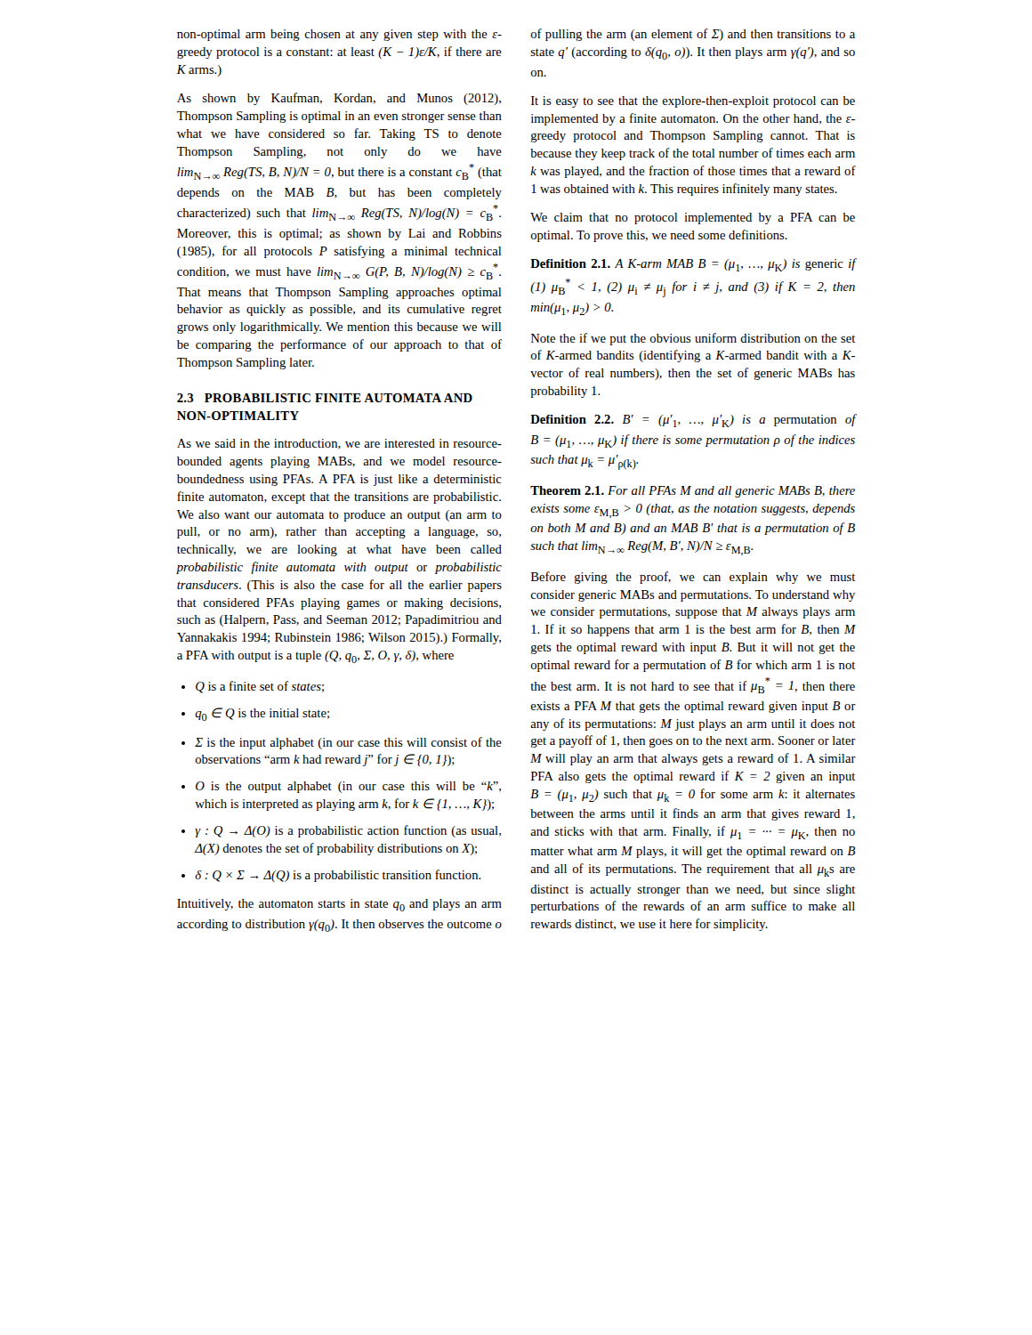non-optimal arm being chosen at any given step with the ε-greedy protocol is a constant: at least (K − 1)ε/K, if there are K arms.)
As shown by Kaufman, Kordan, and Munos (2012), Thompson Sampling is optimal in an even stronger sense than what we have considered so far. Taking TS to denote Thompson Sampling, not only do we have limN→∞ Reg(TS, B, N)/N = 0, but there is a constant cB* (that depends on the MAB B, but has been completely characterized) such that limN→∞ Reg(TS, N)/log(N) = cB*. Moreover, this is optimal; as shown by Lai and Robbins (1985), for all protocols P satisfying a minimal technical condition, we must have limN→∞ G(P, B, N)/log(N) ≥ cB*. That means that Thompson Sampling approaches optimal behavior as quickly as possible, and its cumulative regret grows only logarithmically. We mention this because we will be comparing the performance of our approach to that of Thompson Sampling later.
2.3 Probabilistic Finite Automata and Non-Optimality
As we said in the introduction, we are interested in resource-bounded agents playing MABs, and we model resource-boundedness using PFAs. A PFA is just like a deterministic finite automaton, except that the transitions are probabilistic. We also want our automata to produce an output (an arm to pull, or no arm), rather than accepting a language, so, technically, we are looking at what have been called probabilistic finite automata with output or probabilistic transducers. (This is also the case for all the earlier papers that considered PFAs playing games or making decisions, such as (Halpern, Pass, and Seeman 2012; Papadimitriou and Yannakakis 1994; Rubinstein 1986; Wilson 2015).) Formally, a PFA with output is a tuple (Q, q0, Σ, O, γ, δ), where
Q is a finite set of states;
q0 ∈ Q is the initial state;
Σ is the input alphabet (in our case this will consist of the observations “arm k had reward j” for j ∈ {0, 1});
O is the output alphabet (in our case this will be “k”, which is interpreted as playing arm k, for k ∈ {1, …, K});
γ : Q → Δ(O) is a probabilistic action function (as usual, Δ(X) denotes the set of probability distributions on X);
δ : Q × Σ → Δ(Q) is a probabilistic transition function.
Intuitively, the automaton starts in state q0 and plays an arm according to distribution γ(q0). It then observes the outcome o of pulling the arm (an element of Σ) and then transitions to a state q′ (according to δ(q0, o)). It then plays arm γ(q′), and so on.
It is easy to see that the explore-then-exploit protocol can be implemented by a finite automaton. On the other hand, the ε-greedy protocol and Thompson Sampling cannot. That is because they keep track of the total number of times each arm k was played, and the fraction of those times that a reward of 1 was obtained with k. This requires infinitely many states.
We claim that no protocol implemented by a PFA can be optimal. To prove this, we need some definitions.
Definition 2.1. A K-arm MAB B = (μ1, …, μK) is generic if (1) μB* < 1, (2) μi ≠ μj for i ≠ j, and (3) if K = 2, then min(μ1, μ2) > 0.
Note the if we put the obvious uniform distribution on the set of K-armed bandits (identifying a K-armed bandit with a K-vector of real numbers), then the set of generic MABs has probability 1.
Definition 2.2. B′ = (μ′1, …, μ′K) is a permutation of B = (μ1, …, μK) if there is some permutation ρ of the indices such that μk = μ′ρ(k).
Theorem 2.1. For all PFAs M and all generic MABs B, there exists some εM,B > 0 (that, as the notation suggests, depends on both M and B) and an MAB B′ that is a permutation of B such that limN→∞ Reg(M, B′, N)/N ≥ εM,B.
Before giving the proof, we can explain why we must consider generic MABs and permutations. To understand why we consider permutations, suppose that M always plays arm 1. If it so happens that arm 1 is the best arm for B, then M gets the optimal reward with input B. But it will not get the optimal reward for a permutation of B for which arm 1 is not the best arm. It is not hard to see that if μB* = 1, then there exists a PFA M that gets the optimal reward given input B or any of its permutations: M just plays an arm until it does not get a payoff of 1, then goes on to the next arm. Sooner or later M will play an arm that always gets a reward of 1. A similar PFA also gets the optimal reward if K = 2 given an input B = (μ1, μ2) such that μk = 0 for some arm k: it alternates between the arms until it finds an arm that gives reward 1, and sticks with that arm. Finally, if μ1 = ··· = μK, then no matter what arm M plays, it will get the optimal reward on B and all of its permutations. The requirement that all μks are distinct is actually stronger than we need, but since slight perturbations of the rewards of an arm suffice to make all rewards distinct, we use it here for simplicity.